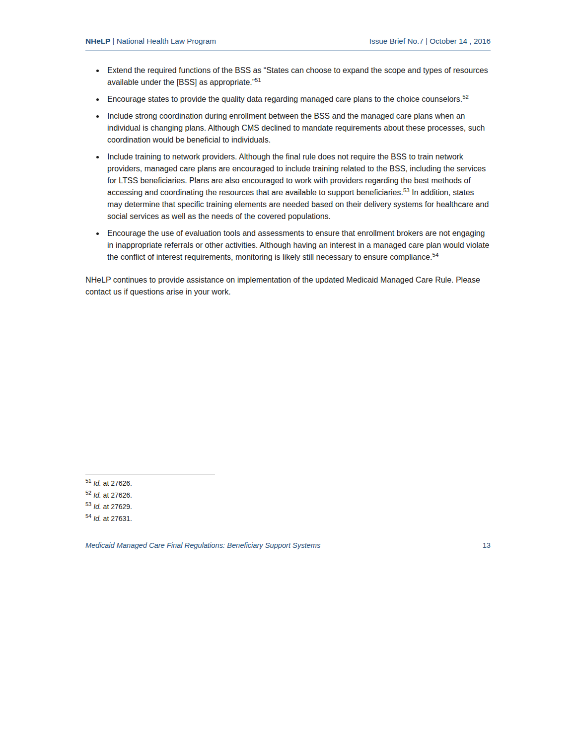NHeLP | National Health Law Program
Issue Brief No.7 | October 14 , 2016
Extend the required functions of the BSS as “States can choose to expand the scope and types of resources available under the [BSS] as appropriate.”51
Encourage states to provide the quality data regarding managed care plans to the choice counselors.52
Include strong coordination during enrollment between the BSS and the managed care plans when an individual is changing plans. Although CMS declined to mandate requirements about these processes, such coordination would be beneficial to individuals.
Include training to network providers. Although the final rule does not require the BSS to train network providers, managed care plans are encouraged to include training related to the BSS, including the services for LTSS beneficiaries. Plans are also encouraged to work with providers regarding the best methods of accessing and coordinating the resources that are available to support beneficiaries.53 In addition, states may determine that specific training elements are needed based on their delivery systems for healthcare and social services as well as the needs of the covered populations.
Encourage the use of evaluation tools and assessments to ensure that enrollment brokers are not engaging in inappropriate referrals or other activities. Although having an interest in a managed care plan would violate the conflict of interest requirements, monitoring is likely still necessary to ensure compliance.54
NHeLP continues to provide assistance on implementation of the updated Medicaid Managed Care Rule. Please contact us if questions arise in your work.
51 Id. at 27626.
52 Id. at 27626.
53 Id. at 27629.
54 Id. at 27631.
Medicaid Managed Care Final Regulations: Beneficiary Support Systems
13